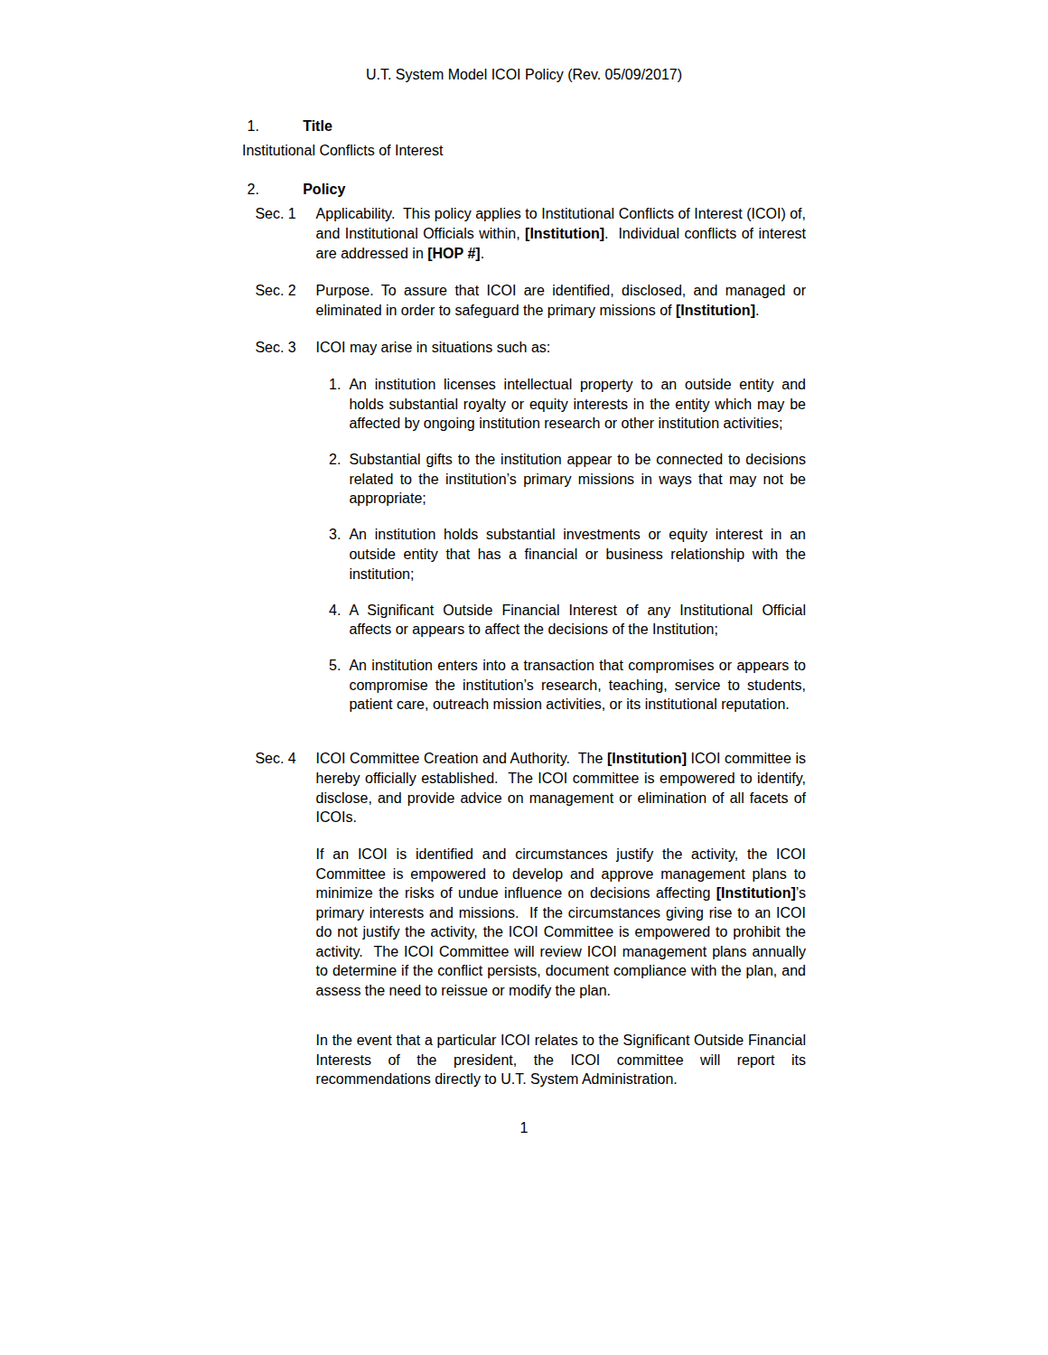U.T. System Model ICOI Policy (Rev. 05/09/2017)
1.
Title
Institutional Conflicts of Interest
2.
Policy
Sec. 1
Applicability. This policy applies to Institutional Conflicts of Interest (ICOI) of, and Institutional Officials within, [Institution]. Individual conflicts of interest are addressed in [HOP #].
Sec. 2
Purpose. To assure that ICOI are identified, disclosed, and managed or eliminated in order to safeguard the primary missions of [Institution].
Sec. 3
ICOI may arise in situations such as:
1.
An institution licenses intellectual property to an outside entity and holds substantial royalty or equity interests in the entity which may be affected by ongoing institution research or other institution activities;
2.
Substantial gifts to the institution appear to be connected to decisions related to the institution’s primary missions in ways that may not be appropriate;
3.
An institution holds substantial investments or equity interest in an outside entity that has a financial or business relationship with the institution;
4.
A Significant Outside Financial Interest of any Institutional Official affects or appears to affect the decisions of the Institution;
5.
An institution enters into a transaction that compromises or appears to compromise the institution’s research, teaching, service to students, patient care, outreach mission activities, or its institutional reputation.
Sec. 4
ICOI Committee Creation and Authority. The [Institution] ICOI committee is hereby officially established. The ICOI committee is empowered to identify, disclose, and provide advice on management or elimination of all facets of ICOIs.
If an ICOI is identified and circumstances justify the activity, the ICOI Committee is empowered to develop and approve management plans to minimize the risks of undue influence on decisions affecting [Institution]’s primary interests and missions. If the circumstances giving rise to an ICOI do not justify the activity, the ICOI Committee is empowered to prohibit the activity. The ICOI Committee will review ICOI management plans annually to determine if the conflict persists, document compliance with the plan, and assess the need to reissue or modify the plan.
In the event that a particular ICOI relates to the Significant Outside Financial Interests of the president, the ICOI committee will report its recommendations directly to U.T. System Administration.
1